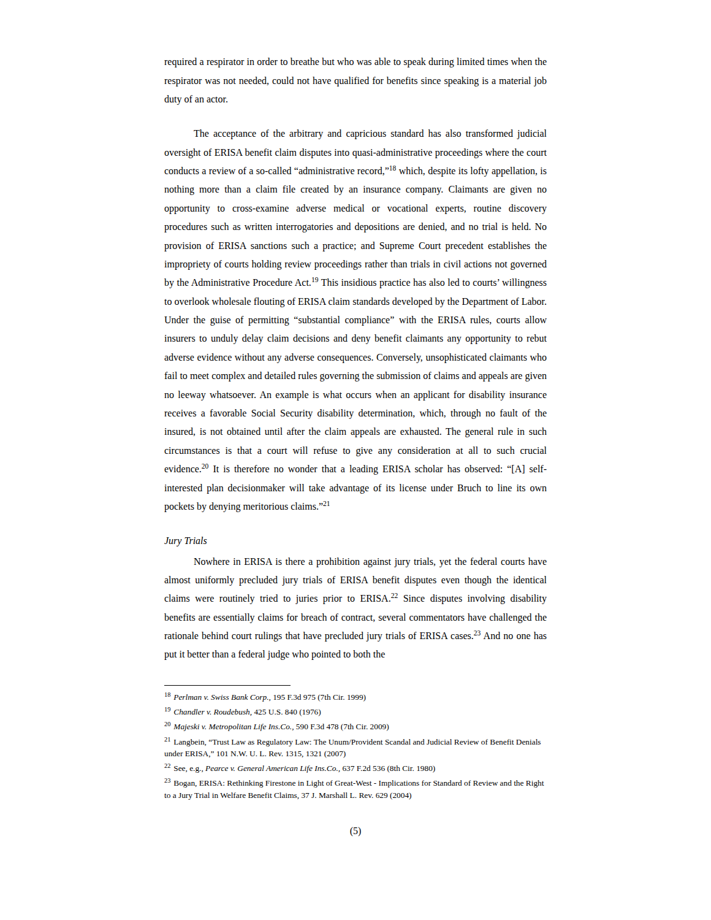required a respirator in order to breathe but who was able to speak during limited times when the respirator was not needed, could not have qualified for benefits since speaking is a material job duty of an actor.
The acceptance of the arbitrary and capricious standard has also transformed judicial oversight of ERISA benefit claim disputes into quasi-administrative proceedings where the court conducts a review of a so-called “administrative record,”18 which, despite its lofty appellation, is nothing more than a claim file created by an insurance company. Claimants are given no opportunity to cross-examine adverse medical or vocational experts, routine discovery procedures such as written interrogatories and depositions are denied, and no trial is held. No provision of ERISA sanctions such a practice; and Supreme Court precedent establishes the impropriety of courts holding review proceedings rather than trials in civil actions not governed by the Administrative Procedure Act.19 This insidious practice has also led to courts’ willingness to overlook wholesale flouting of ERISA claim standards developed by the Department of Labor. Under the guise of permitting “substantial compliance” with the ERISA rules, courts allow insurers to unduly delay claim decisions and deny benefit claimants any opportunity to rebut adverse evidence without any adverse consequences. Conversely, unsophisticated claimants who fail to meet complex and detailed rules governing the submission of claims and appeals are given no leeway whatsoever. An example is what occurs when an applicant for disability insurance receives a favorable Social Security disability determination, which, through no fault of the insured, is not obtained until after the claim appeals are exhausted. The general rule in such circumstances is that a court will refuse to give any consideration at all to such crucial evidence.20 It is therefore no wonder that a leading ERISA scholar has observed: “[A] self-interested plan decisionmaker will take advantage of its license under Bruch to line its own pockets by denying meritorious claims.”21
Jury Trials
Nowhere in ERISA is there a prohibition against jury trials, yet the federal courts have almost uniformly precluded jury trials of ERISA benefit disputes even though the identical claims were routinely tried to juries prior to ERISA.22 Since disputes involving disability benefits are essentially claims for breach of contract, several commentators have challenged the rationale behind court rulings that have precluded jury trials of ERISA cases.23 And no one has put it better than a federal judge who pointed to both the
18 Perlman v. Swiss Bank Corp., 195 F.3d 975 (7th Cir. 1999)
19 Chandler v. Roudebush, 425 U.S. 840 (1976)
20 Majeski v. Metropolitan Life Ins.Co., 590 F.3d 478 (7th Cir. 2009)
21 Langbein, “Trust Law as Regulatory Law: The Unum/Provident Scandal and Judicial Review of Benefit Denials under ERISA,” 101 N.W. U. L. Rev. 1315, 1321 (2007)
22 See, e.g., Pearce v. General American Life Ins.Co., 637 F.2d 536 (8th Cir. 1980)
23 Bogan, ERISA: Rethinking Firestone in Light of Great-West - Implications for Standard of Review and the Right to a Jury Trial in Welfare Benefit Claims, 37 J. Marshall L. Rev. 629 (2004)
(5)